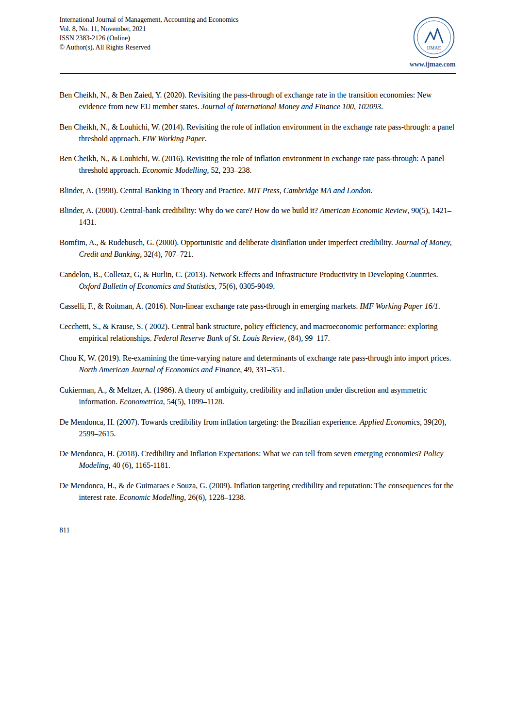International Journal of Management, Accounting and Economics Vol. 8, No. 11, November, 2021
ISSN 2383-2126 (Online)
© Author(s), All Rights Reserved
IJMAE www.ijmae.com
Ben Cheikh, N., & Ben Zaied, Y. (2020). Revisiting the pass-through of exchange rate in the transition economies: New evidence from new EU member states. Journal of International Money and Finance 100, 102093.
Ben Cheikh, N., & Louhichi, W. (2014). Revisiting the role of inflation environment in the exchange rate pass-through: a panel threshold approach. FIW Working Paper.
Ben Cheikh, N., & Louhichi, W. (2016). Revisiting the role of inflation environment in exchange rate pass-through: A panel threshold approach. Economic Modelling, 52, 233–238.
Blinder, A. (1998). Central Banking in Theory and Practice. MIT Press, Cambridge MA and London.
Blinder, A. (2000). Central-bank credibility: Why do we care? How do we build it? American Economic Review, 90(5), 1421–1431.
Bomfim, A., & Rudebusch, G. (2000). Opportunistic and deliberate disinflation under imperfect credibility. Journal of Money, Credit and Banking, 32(4), 707–721.
Candelon, B., Colletaz, G, & Hurlin, C. (2013). Network Effects and Infrastructure Productivity in Developing Countries. Oxford Bulletin of Economics and Statistics, 75(6), 0305-9049.
Casselli, F., & Roitman, A. (2016). Non-linear exchange rate pass-through in emerging markets. IMF Working Paper 16/1.
Cecchetti, S., & Krause, S. ( 2002). Central bank structure, policy efficiency, and macroeconomic performance: exploring empirical relationships. Federal Reserve Bank of St. Louis Review, (84), 99–117.
Chou K, W. (2019). Re-examining the time-varying nature and determinants of exchange rate pass-through into import prices. North American Journal of Economics and Finance, 49, 331–351.
Cukierman, A., & Meltzer, A. (1986). A theory of ambiguity, credibility and inflation under discretion and asymmetric information. Econometrica, 54(5), 1099–1128.
De Mendonca, H. (2007). Towards credibility from inflation targeting: the Brazilian experience. Applied Economics, 39(20), 2599–2615.
De Mendonca, H. (2018). Credibility and Inflation Expectations: What we can tell from seven emerging economies? Policy Modeling, 40 (6), 1165-1181.
De Mendonca, H., & de Guimaraes e Souza, G. (2009). Inflation targeting credibility and reputation: The consequences for the interest rate. Economic Modelling, 26(6), 1228–1238.
811